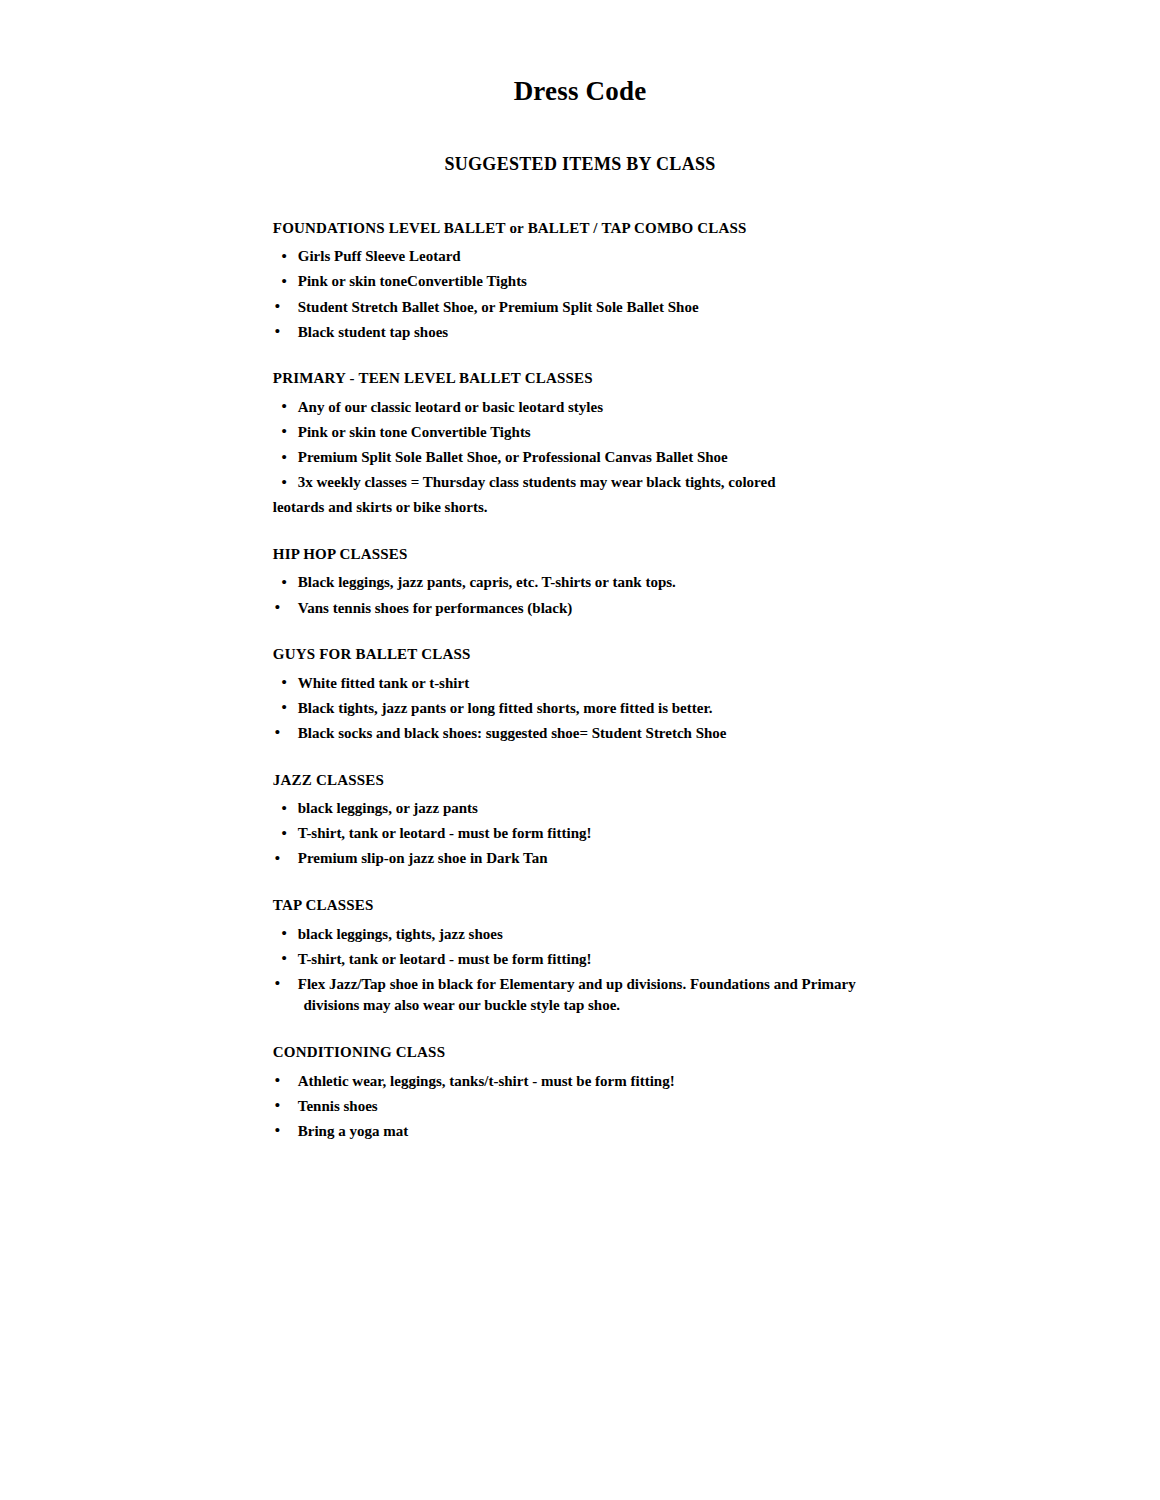Dress Code
SUGGESTED ITEMS BY CLASS
FOUNDATIONS LEVEL BALLET or BALLET / TAP COMBO CLASS
Girls Puff Sleeve Leotard
Pink or skin toneConvertible Tights
Student Stretch Ballet Shoe, or Premium Split Sole Ballet Shoe
Black student tap shoes
PRIMARY - TEEN LEVEL BALLET CLASSES
Any of our classic leotard or basic leotard styles
Pink or skin tone Convertible Tights
Premium Split Sole Ballet Shoe, or Professional Canvas Ballet Shoe
3x weekly classes = Thursday class students may wear black tights, colored
leotards and skirts or bike shorts.
HIP HOP CLASSES
Black leggings, jazz pants, capris, etc. T-shirts or tank tops.
Vans tennis shoes for performances (black)
GUYS FOR BALLET CLASS
White fitted tank or t-shirt
Black tights, jazz pants or long fitted shorts, more fitted is better.
Black socks and black shoes: suggested shoe= Student Stretch Shoe
JAZZ CLASSES
black leggings, or jazz pants
T-shirt, tank or leotard - must be form fitting!
Premium slip-on jazz shoe in Dark Tan
TAP CLASSES
black leggings, tights, jazz shoes
T-shirt, tank or leotard - must be form fitting!
Flex Jazz/Tap shoe in black for Elementary and up divisions. Foundations and Primary divisions may also wear our buckle style tap shoe.
CONDITIONING CLASS
Athletic wear, leggings, tanks/t-shirt - must be form fitting!
Tennis shoes
Bring a yoga mat